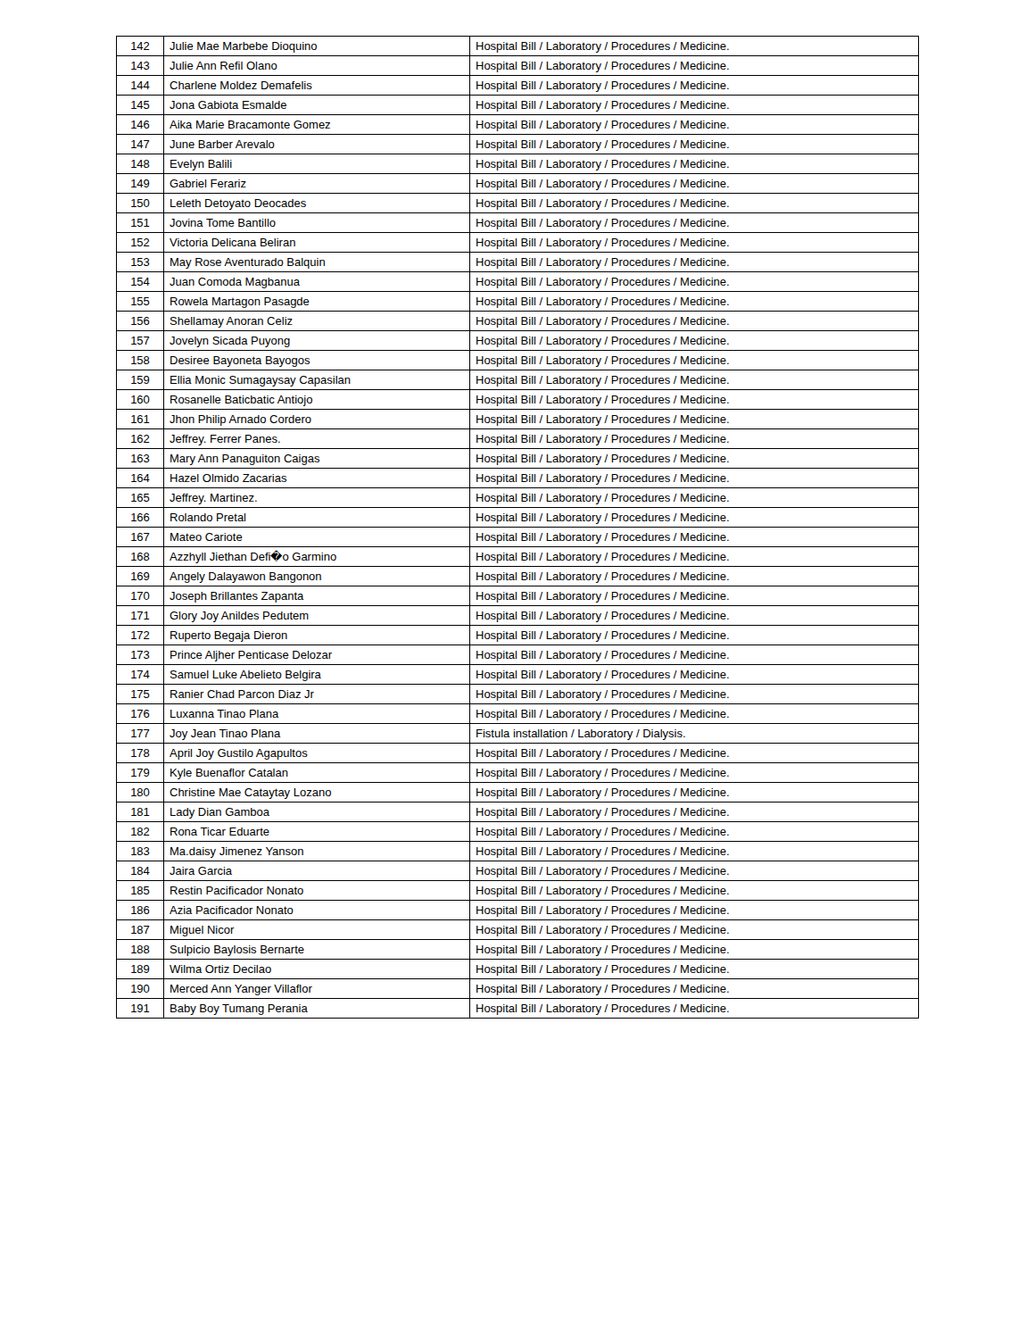| 142 | Julie Mae Marbebe Dioquino | Hospital Bill / Laboratory / Procedures / Medicine. |
| 143 | Julie Ann Refil Olano | Hospital Bill / Laboratory / Procedures / Medicine. |
| 144 | Charlene Moldez Demafelis | Hospital Bill / Laboratory / Procedures / Medicine. |
| 145 | Jona Gabiota Esmalde | Hospital Bill / Laboratory / Procedures / Medicine. |
| 146 | Aika Marie Bracamonte Gomez | Hospital Bill / Laboratory / Procedures / Medicine. |
| 147 | June Barber Arevalo | Hospital Bill / Laboratory / Procedures / Medicine. |
| 148 | Evelyn Balili | Hospital Bill / Laboratory / Procedures / Medicine. |
| 149 | Gabriel Ferariz | Hospital Bill / Laboratory / Procedures / Medicine. |
| 150 | Leleth Detoyato Deocades | Hospital Bill / Laboratory / Procedures / Medicine. |
| 151 | Jovina Tome Bantillo | Hospital Bill / Laboratory / Procedures / Medicine. |
| 152 | Victoria Delicana Beliran | Hospital Bill / Laboratory / Procedures / Medicine. |
| 153 | May Rose Aventurado Balquin | Hospital Bill / Laboratory / Procedures / Medicine. |
| 154 | Juan Comoda Magbanua | Hospital Bill / Laboratory / Procedures / Medicine. |
| 155 | Rowela Martagon Pasagde | Hospital Bill / Laboratory / Procedures / Medicine. |
| 156 | Shellamay Anoran Celiz | Hospital Bill / Laboratory / Procedures / Medicine. |
| 157 | Jovelyn Sicada Puyong | Hospital Bill / Laboratory / Procedures / Medicine. |
| 158 | Desiree Bayoneta Bayogos | Hospital Bill / Laboratory / Procedures / Medicine. |
| 159 | Ellia Monic Sumagaysay Capasilan | Hospital Bill / Laboratory / Procedures / Medicine. |
| 160 | Rosanelle Baticbatic Antiojo | Hospital Bill / Laboratory / Procedures / Medicine. |
| 161 | Jhon Philip Arnado Cordero | Hospital Bill / Laboratory / Procedures / Medicine. |
| 162 | Jeffrey. Ferrer Panes. | Hospital Bill / Laboratory / Procedures / Medicine. |
| 163 | Mary Ann Panaguiton Caigas | Hospital Bill / Laboratory / Procedures / Medicine. |
| 164 | Hazel Olmido Zacarias | Hospital Bill / Laboratory / Procedures / Medicine. |
| 165 | Jeffrey. Martinez. | Hospital Bill / Laboratory / Procedures / Medicine. |
| 166 | Rolando Pretal | Hospital Bill / Laboratory / Procedures / Medicine. |
| 167 | Mateo Cariote | Hospital Bill / Laboratory / Procedures / Medicine. |
| 168 | Azzhyll Jiethan Defi�o Garmino | Hospital Bill / Laboratory / Procedures / Medicine. |
| 169 | Angely Dalayawon Bangonon | Hospital Bill / Laboratory / Procedures / Medicine. |
| 170 | Joseph Brillantes Zapanta | Hospital Bill / Laboratory / Procedures / Medicine. |
| 171 | Glory Joy Anildes Pedutem | Hospital Bill / Laboratory / Procedures / Medicine. |
| 172 | Ruperto Begaja Dieron | Hospital Bill / Laboratory / Procedures / Medicine. |
| 173 | Prince Aljher Penticase Delozar | Hospital Bill / Laboratory / Procedures / Medicine. |
| 174 | Samuel Luke Abelieto Belgira | Hospital Bill / Laboratory / Procedures / Medicine. |
| 175 | Ranier Chad Parcon Diaz Jr | Hospital Bill / Laboratory / Procedures / Medicine. |
| 176 | Luxanna Tinao Plana | Hospital Bill / Laboratory / Procedures / Medicine. |
| 177 | Joy Jean Tinao Plana | Fistula installation / Laboratory / Dialysis. |
| 178 | April Joy Gustilo Agapultos | Hospital Bill / Laboratory / Procedures / Medicine. |
| 179 | Kyle Buenaflor Catalan | Hospital Bill / Laboratory / Procedures / Medicine. |
| 180 | Christine Mae Cataytay Lozano | Hospital Bill / Laboratory / Procedures / Medicine. |
| 181 | Lady Dian Gamboa | Hospital Bill / Laboratory / Procedures / Medicine. |
| 182 | Rona Ticar Eduarte | Hospital Bill / Laboratory / Procedures / Medicine. |
| 183 | Ma.daisy Jimenez Yanson | Hospital Bill / Laboratory / Procedures / Medicine. |
| 184 | Jaira Garcia | Hospital Bill / Laboratory / Procedures / Medicine. |
| 185 | Restin Pacificador Nonato | Hospital Bill / Laboratory / Procedures / Medicine. |
| 186 | Azia Pacificador Nonato | Hospital Bill / Laboratory / Procedures / Medicine. |
| 187 | Miguel Nicor | Hospital Bill / Laboratory / Procedures / Medicine. |
| 188 | Sulpicio Baylosis Bernarte | Hospital Bill / Laboratory / Procedures / Medicine. |
| 189 | Wilma Ortiz Decilao | Hospital Bill / Laboratory / Procedures / Medicine. |
| 190 | Merced Ann Yanger Villaflor | Hospital Bill / Laboratory / Procedures / Medicine. |
| 191 | Baby Boy Tumang Perania | Hospital Bill / Laboratory / Procedures / Medicine. |